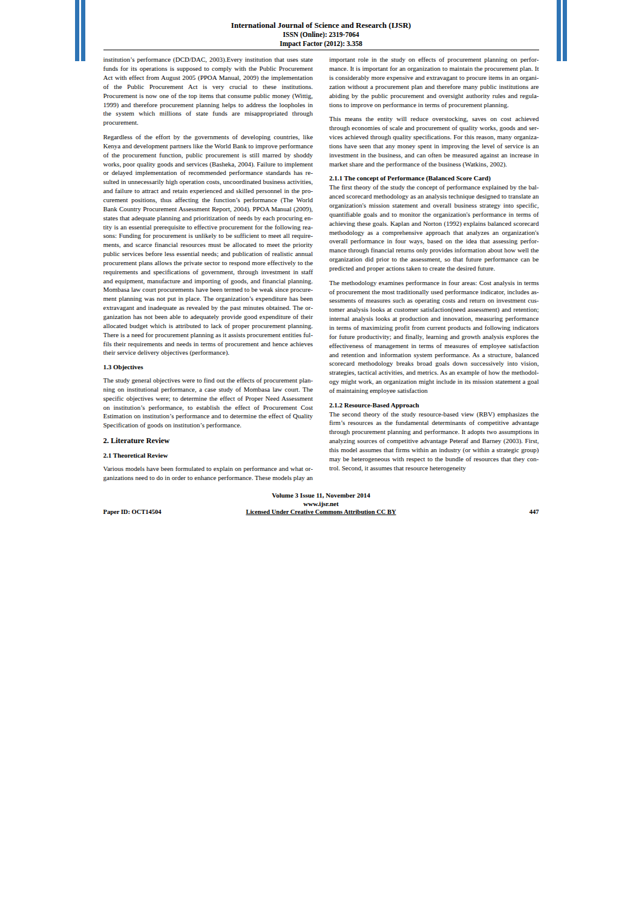International Journal of Science and Research (IJSR)
ISSN (Online): 2319-7064
Impact Factor (2012): 3.358
institution’s performance (DCD/DAC, 2003).Every institution that uses state funds for its operations is supposed to comply with the Public Procurement Act with effect from August 2005 (PPOA Manual, 2009) the implementation of the Public Procurement Act is very crucial to these institutions. Procurement is now one of the top items that consume public money (Wittig, 1999) and therefore procurement planning helps to address the loopholes in the system which millions of state funds are misappropriated through procurement.
Regardless of the effort by the governments of developing countries, like Kenya and development partners like the World Bank to improve performance of the procurement function, public procurement is still marred by shoddy works, poor quality goods and services (Basheka, 2004). Failure to implement or delayed implementation of recommended performance standards has resulted in unnecessarily high operation costs, uncoordinated business activities, and failure to attract and retain experienced and skilled personnel in the procurement positions, thus affecting the function’s performance (The World Bank Country Procurement Assessment Report, 2004). PPOA Manual (2009), states that adequate planning and prioritization of needs by each procuring entity is an essential prerequisite to effective procurement for the following reasons: Funding for procurement is unlikely to be sufficient to meet all requirements, and scarce financial resources must be allocated to meet the priority public services before less essential needs; and publication of realistic annual procurement plans allows the private sector to respond more effectively to the requirements and specifications of government, through investment in staff and equipment, manufacture and importing of goods, and financial planning. Mombasa law court procurements have been termed to be weak since procurement planning was not put in place. The organization’s expenditure has been extravagant and inadequate as revealed by the past minutes obtained. The organization has not been able to adequately provide good expenditure of their allocated budget which is attributed to lack of proper procurement planning. There is a need for procurement planning as it assists procurement entities fulfils their requirements and needs in terms of procurement and hence achieves their service delivery objectives (performance).
1.3 Objectives
The study general objectives were to find out the effects of procurement planning on institutional performance, a case study of Mombasa law court. The specific objectives were; to determine the effect of Proper Need Assessment on institution’s performance, to establish the effect of Procurement Cost Estimation on institution’s performance and to determine the effect of Quality Specification of goods on institution’s performance.
2. Literature Review
2.1 Theoretical Review
Various models have been formulated to explain on performance and what organizations need to do in order to enhance performance. These models play an important role in the study on effects of procurement planning on performance. It is important for an organization to maintain the procurement plan. It is considerably more expensive and extravagant to procure items in an organization without a procurement plan and therefore many public institutions are abiding by the public procurement and oversight authority rules and regulations to improve on performance in terms of procurement planning.
This means the entity will reduce overstocking, saves on cost achieved through economies of scale and procurement of quality works, goods and services achieved through quality specifications. For this reason, many organizations have seen that any money spent in improving the level of service is an investment in the business, and can often be measured against an increase in market share and the performance of the business (Watkins, 2002).
2.1.1 The concept of Performance (Balanced Score Card)
The first theory of the study the concept of performance explained by the balanced scorecard methodology as an analysis technique designed to translate an organization's mission statement and overall business strategy into specific, quantifiable goals and to monitor the organization's performance in terms of achieving these goals. Kaplan and Norton (1992) explains balanced scorecard methodology as a comprehensive approach that analyzes an organization's overall performance in four ways, based on the idea that assessing performance through financial returns only provides information about how well the organization did prior to the assessment, so that future performance can be predicted and proper actions taken to create the desired future.
The methodology examines performance in four areas: Cost analysis in terms of procurement the most traditionally used performance indicator, includes assessments of measures such as operating costs and return on investment customer analysis looks at customer satisfaction(need assessment) and retention; internal analysis looks at production and innovation, measuring performance in terms of maximizing profit from current products and following indicators for future productivity; and finally, learning and growth analysis explores the effectiveness of management in terms of measures of employee satisfaction and retention and information system performance. As a structure, balanced scorecard methodology breaks broad goals down successively into vision, strategies, tactical activities, and metrics. As an example of how the methodology might work, an organization might include in its mission statement a goal of maintaining employee satisfaction
2.1.2 Resource-Based Approach
The second theory of the study resource-based view (RBV) emphasizes the firm’s resources as the fundamental determinants of competitive advantage through procurement planning and performance. It adopts two assumptions in analyzing sources of competitive advantage Peteraf and Barney (2003). First, this model assumes that firms within an industry (or within a strategic group) may be heterogeneous with respect to the bundle of resources that they control. Second, it assumes that resource heterogeneity
Volume 3 Issue 11, November 2014
www.ijsr.net
Licensed Under Creative Commons Attribution CC BY
Paper ID: OCT14504
447